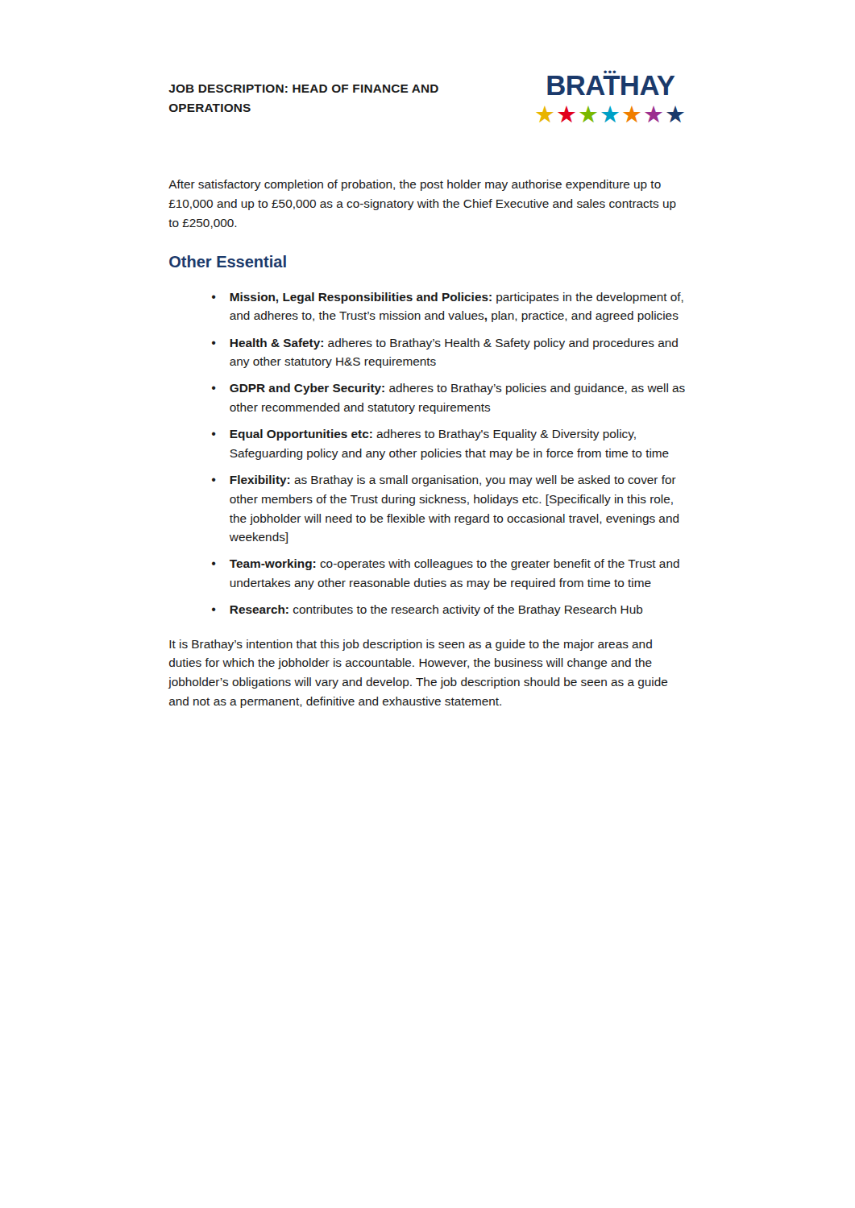Job Description: Head of Finance and Operations
••• BRATHAY ★★★★★★★
After satisfactory completion of probation, the post holder may authorise expenditure up to £10,000 and up to £50,000 as a co-signatory with the Chief Executive and sales contracts up to £250,000.
Other Essential
Mission, Legal Responsibilities and Policies: participates in the development of, and adheres to, the Trust’s mission and values, plan, practice, and agreed policies
Health & Safety: adheres to Brathay’s Health & Safety policy and procedures and any other statutory H&S requirements
GDPR and Cyber Security: adheres to Brathay’s policies and guidance, as well as other recommended and statutory requirements
Equal Opportunities etc: adheres to Brathay's Equality & Diversity policy, Safeguarding policy and any other policies that may be in force from time to time
Flexibility: as Brathay is a small organisation, you may well be asked to cover for other members of the Trust during sickness, holidays etc. [Specifically in this role, the jobholder will need to be flexible with regard to occasional travel, evenings and weekends]
Team-working: co-operates with colleagues to the greater benefit of the Trust and undertakes any other reasonable duties as may be required from time to time
Research: contributes to the research activity of the Brathay Research Hub
It is Brathay’s intention that this job description is seen as a guide to the major areas and duties for which the jobholder is accountable. However, the business will change and the jobholder’s obligations will vary and develop. The job description should be seen as a guide and not as a permanent, definitive and exhaustive statement.